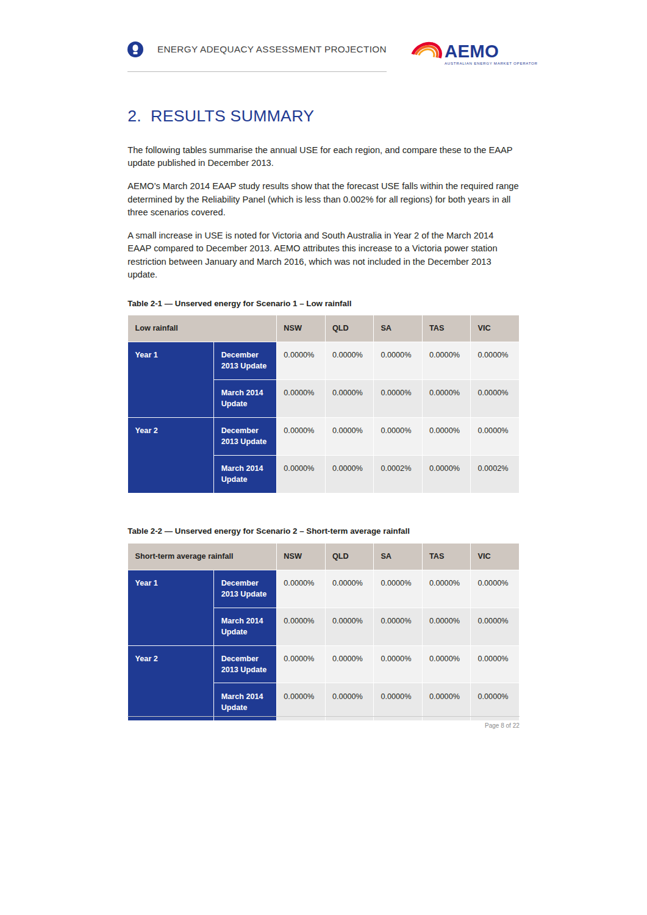Energy Adequacy Assessment Projection
AEMO
Australian Energy Market Operator
2. RESULTS SUMMARY
The following tables summarise the annual USE for each region, and compare these to the EAAP update published in December 2013.
AEMO’s March 2014 EAAP study results show that the forecast USE falls within the required range determined by the Reliability Panel (which is less than 0.002% for all regions) for both years in all three scenarios covered.
A small increase in USE is noted for Victoria and South Australia in Year 2 of the March 2014 EAAP compared to December 2013. AEMO attributes this increase to a Victoria power station restriction between January and March 2016, which was not included in the December 2013 update.
Table 2-1 — Unserved energy for Scenario 1 – Low rainfall
| Low rainfall | NSW | QLD | SA | TAS | VIC |
| --- | --- | --- | --- | --- | --- |
| Year 1 | December 2013 Update | 0.0000% | 0.0000% | 0.0000% | 0.0000% | 0.0000% |
| March 2014 Update | 0.0000% | 0.0000% | 0.0000% | 0.0000% | 0.0000% |
| Year 2 | December 2013 Update | 0.0000% | 0.0000% | 0.0000% | 0.0000% | 0.0000% |
| March 2014 Update | 0.0000% | 0.0000% | 0.0002% | 0.0000% | 0.0002% |
Table 2-2 — Unserved energy for Scenario 2 – Short-term average rainfall
| Short-term average rainfall | NSW | QLD | SA | TAS | VIC |
| --- | --- | --- | --- | --- | --- |
| Year 1 | December 2013 Update | 0.0000% | 0.0000% | 0.0000% | 0.0000% | 0.0000% |
| March 2014 Update | 0.0000% | 0.0000% | 0.0000% | 0.0000% | 0.0000% |
| Year 2 | December 2013 Update | 0.0000% | 0.0000% | 0.0000% | 0.0000% | 0.0000% |
| March 2014 Update | 0.0000% | 0.0000% | 0.0000% | 0.0000% | 0.0000% |
Page 8 of 22